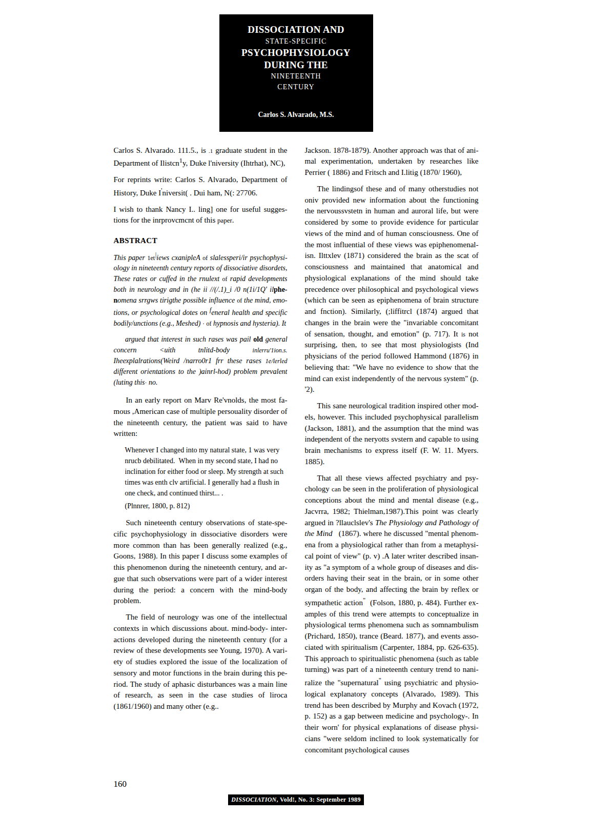DISSOCIATION AND
STATE-SPECIFIC
PSYCHOPHYSIOLOGY
DURING THE
NINETEENTH
CENTURY
Carlos S. Alvarado, M.S.
Carlos S. Alvarado. 111.5., is .1 graduate student in the Department of Ilistcn1y, Duke l'niversity (Ihtrhat), NC),
For reprints write: Carlos S. Alvarado, Department of History, Duke I'niversit( . Dui ham, N(: 27706.
I wish to thank Nancy I.. ling] one for useful suggestions for the inrprovcmcnt of this paper.
ABSTRACT
This paper 1et|iews cxanipleA of slalessperi/ir psychophysiology in nineteenth century reports of dissociative disordets, These rates or cuffed in the rnulext of rapid developments both in neurology and in (he ii //(/.1)_i /0 n(1i/1Q' il phen omena srrgws tirigthe possible influence of the mind, emotions, or psychological dotes on feneral health and specific bodily/unctions (e.g., Meshed) · of hypnosis and hysteria). It
argued that interest in such rases was pail old general concern <uith tnlitd-body inlerru'1ion.s. Iheexplalrations(Weird /narro0r1 frr these rases 1e/lerled different orientations to the )ainrl-hod) problem prevalent (luting this· no.
In an early report on Marv Re'vnolds, the most famous ,American case of multiple persouality disorder of the nineteenth century, the patient was said to have written:
Whenever I changed into my natural state, 1 was very nrucb debilitated. When in my second state, I had no inclination for either food or sleep. My strength at such times was enth clv artificial. I generally had a flush in one check, and continued thirst... .
(Plnnrer, 1800, p. 812)
Such nineteenth century observations of state-specific psychophysiology in dissociative disorders were more common than has been generally realized (e.g., Goons, 1988). In this paper I discuss some examples of this phenomenon during the nineteenth century, and argue that such observations were part of a wider interest during the period: a concern with the mind-body problem.
The field of neurology was one of the intellectual contexts in which discussions about. mind-body- interactions developed during the nineteenth century (for a review of these developments see Young, 1970). A variety of studies explored the issue of the localization of sensory and motor functions in the brain during this period. The study of aphasic disturbances was a main line of research, as seen in the case studies of liroca (1861/1960) and many other (e.g..
Jackson. 1878-1879). Another approach was that of animal experimentation, undertaken by researches like Perrier ( 1886) and Fritsch and I.litig (1870/ 1960),
The lindingsof these and of many otherstudies not oniv provided new information about the functioning the nervoussvstetn in human and auroral life, but were considered by some to provide evidence for particular views of the mind and of human consciousness. One of the most influential of these views was epiphenomenalisn. Ilttxlev (1871) considered the brain as the scat of consciousness and maintained that anatomical and physiological explanations of the mind should take precedence over philosophical and psychological views (which can be seen as epiphenomena of brain structure and fnction). Similarly, (;liffitrcl (1874) argued that changes in the brain were the "invariable concomitant of sensation, thought, and emotion" (p. 717). It is not surprising, then, to see that most physiologists (Ind physicians of the period followed Hammond (1876) in believing that: "We have no evidence to show that the mind can exist independently of the nervous system" (p. '2).
This sane neurological tradition inspired other models, however. This included psychophysical parallelism (Jackson, 1881), and the assumption that the mind was independent of the neryotts svstern and capable to using brain mechanisms to express itself (F. W. 11. Myers. 1885).
That all these views affected psychiatry and psychology can be seen in the proliferation of physiological conceptions about the mind and mental disease (e.g., Jacvrra, 1982; Thielman,1987).This point was clearly argued in ?llauclslev's The Physiology and Pathology of the Mind (1867). where he discussed "mental phenomena from a physiological rather than from a metaphysical point of view" (p. v) .A later writer described insanity as "a symptom of a whole group of diseases and disorders having their seat in the brain, or in some other organ of the body, and affecting the brain by reflex or sympathetic action" (Folson, 1880, p. 484). Further examples of this trend were attempts to conceptualize in physiological terms phenomena such as somnambulism (Prichard, 1850), trance (Beard. 1877), and events associated with spiritualism (Carpenter, 1884, pp. 626-635). This approach to spiritualistic phenomena (such as table turning) was part of a nineteenth century trend to naniralize the "supernatural" using psychiatric and physiological explanatory concepts (Alvarado, 1989). This trend has been described by Murphy and Kovach (1972, p. 152) as a gap between medicine and psychology-. In their worn' for physical explanations of disease physicians "were seldom inclined to look systematically for concomitant psychological causes
160
DISSOCIATION, Vold!, No. 3: September 1989